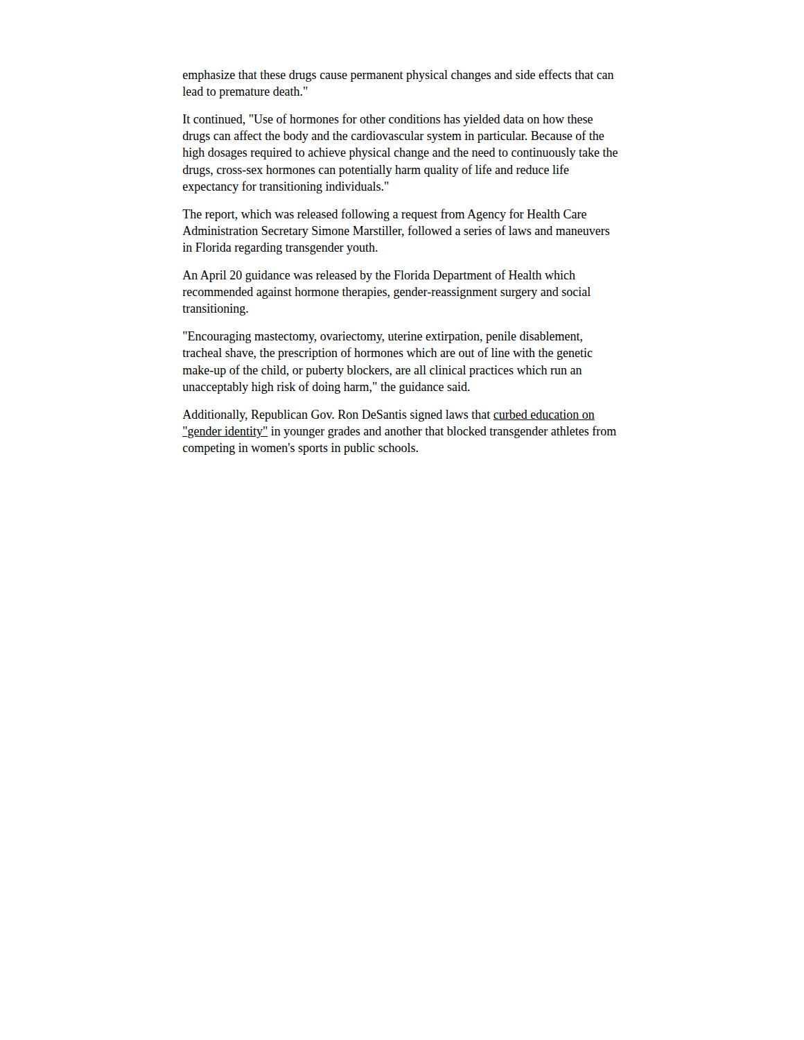emphasize that these drugs cause permanent physical changes and side effects that can lead to premature death."
It continued, "Use of hormones for other conditions has yielded data on how these drugs can affect the body and the cardiovascular system in particular. Because of the high dosages required to achieve physical change and the need to continuously take the drugs, cross-sex hormones can potentially harm quality of life and reduce life expectancy for transitioning individuals."
The report, which was released following a request from Agency for Health Care Administration Secretary Simone Marstiller, followed a series of laws and maneuvers in Florida regarding transgender youth.
An April 20 guidance was released by the Florida Department of Health which recommended against hormone therapies, gender-reassignment surgery and social transitioning.
"Encouraging mastectomy, ovariectomy, uterine extirpation, penile disablement, tracheal shave, the prescription of hormones which are out of line with the genetic make-up of the child, or puberty blockers, are all clinical practices which run an unacceptably high risk of doing harm," the guidance said.
Additionally, Republican Gov. Ron DeSantis signed laws that curbed education on "gender identity" in younger grades and another that blocked transgender athletes from competing in women's sports in public schools.